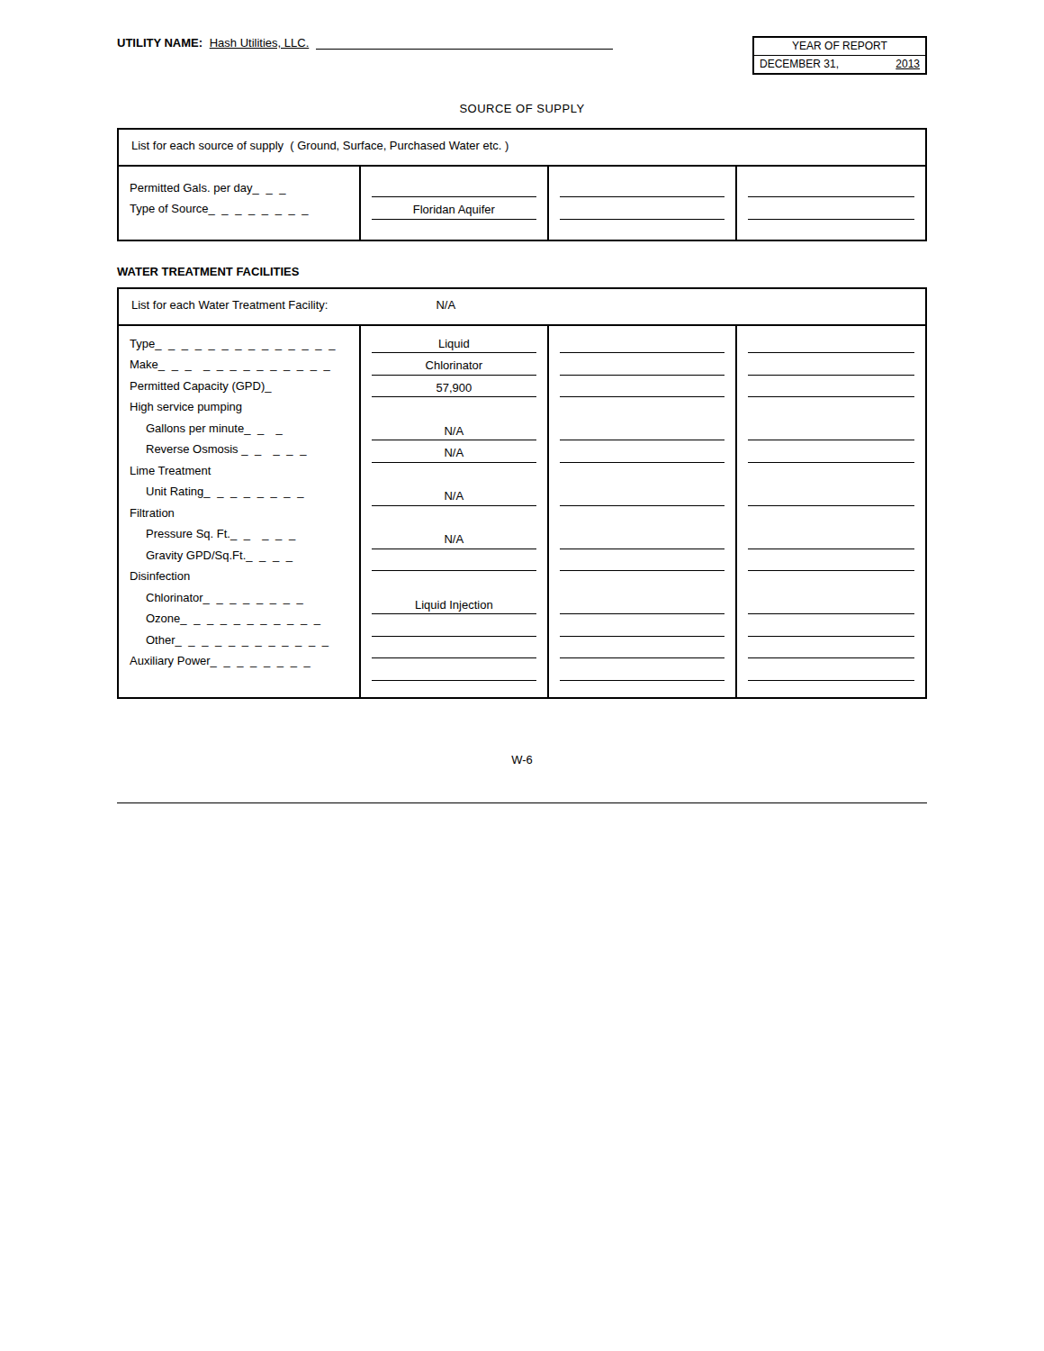UTILITY NAME: Hash Utilities, LLC.
YEAR OF REPORT
DECEMBER 31, 2013
SOURCE OF SUPPLY
List for each source of supply ( Ground, Surface, Purchased Water etc. )
Permitted Gals. per day_ _ _
Type of Source_ _ _ _ _ _ _ _
Floridan Aquifer
WATER TREATMENT FACILITIES
List for each Water Treatment Facility:N/A
Type_ _ _ _ _ _ _ _ _ _ _ _ _ _
Make_ _ _ _ _ _ _ _ _ _ _ _ _
Permitted Capacity (GPD)_
High service pumping
Gallons per minute_ _ _
Reverse Osmosis _ _ _ _ _
Lime Treatment
Unit Rating_ _ _ _ _ _ _ _
Filtration
Pressure Sq. Ft._ _ _ _ _
Gravity GPD/Sq.Ft._ _ _ _
Disinfection
Chlorinator_ _ _ _ _ _ _ _
Ozone_ _ _ _ _ _ _ _ _ _ _
Other_ _ _ _ _ _ _ _ _ _ _ _
Auxiliary Power_ _ _ _ _ _ _ _
Liquid
Chlorinator
57,900
N/A
N/A
N/A
N/A
Liquid Injection
W-6